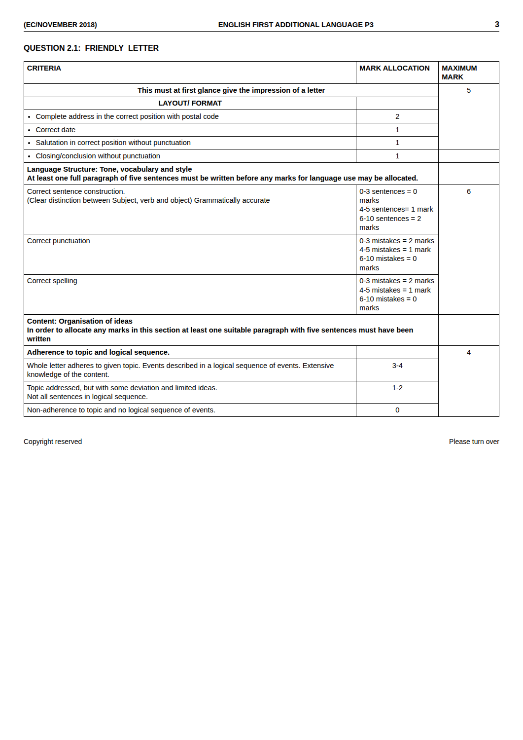(EC/NOVEMBER 2018) ENGLISH FIRST ADDITIONAL LANGUAGE P3 3
QUESTION 2.1: FRIENDLY LETTER
| CRITERIA | MARK ALLOCATION | MAXIMUM MARK |
| --- | --- | --- |
| This must at first glance give the impression of a letter | 5 |
| LAYOUT/ FORMAT | |
| Complete address in the correct position with postal code | 2 |
| Correct date | 1 |
| Salutation in correct position without punctuation | 1 |
| Closing/conclusion without punctuation | 1 | |
| Language Structure: Tone, vocabulary and style At least one full paragraph of five sentences must be written before any marks for language use may be allocated. | |
| Correct sentence construction. (Clear distinction between Subject, verb and object) Grammatically accurate | 0-3 sentences = 0 marks 4-5 sentences= 1 mark 6-10 sentences = 2 marks | 6 |
| Correct punctuation | 0-3 mistakes = 2 marks 4-5 mistakes = 1 mark 6-10 mistakes = 0 marks |
| Correct spelling | 0-3 mistakes = 2 marks 4-5 mistakes = 1 mark 6-10 mistakes = 0 marks |
| Content: Organisation of ideas In order to allocate any marks in this section at least one suitable paragraph with five sentences must have been written | |
| Adherence to topic and logical sequence. | | 4 |
| Whole letter adheres to given topic. Events described in a logical sequence of events. Extensive knowledge of the content. | 3-4 |
| Topic addressed, but with some deviation and limited ideas. Not all sentences in logical sequence. | 1-2 |
| Non-adherence to topic and no logical sequence of events. | 0 |
Copyright reserved Please turn over